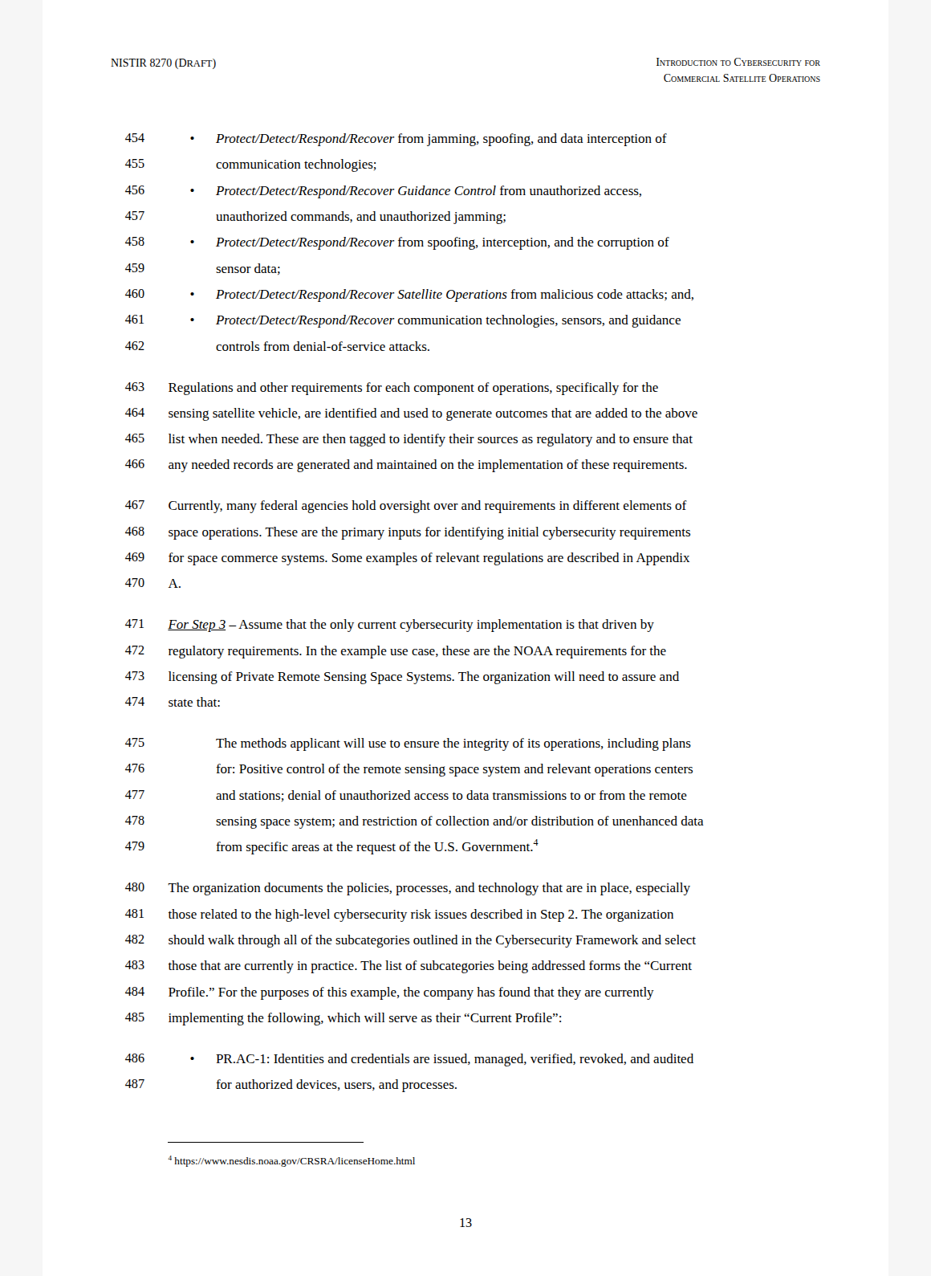NISTIR 8270 (DRAFT)
Introduction to Cybersecurity for
Commercial Satellite Operations
•Protect/Detect/Respond/Recover from jamming, spoofing, and data interception of
communication technologies;
•Protect/Detect/Respond/Recover Guidance Control from unauthorized access,
unauthorized commands, and unauthorized jamming;
•Protect/Detect/Respond/Recover from spoofing, interception, and the corruption of
sensor data;
•Protect/Detect/Respond/Recover Satellite Operations from malicious code attacks; and,
•Protect/Detect/Respond/Recover communication technologies, sensors, and guidance
controls from denial-of-service attacks.
Regulations and other requirements for each component of operations, specifically for the
sensing satellite vehicle, are identified and used to generate outcomes that are added to the above
list when needed. These are then tagged to identify their sources as regulatory and to ensure that
any needed records are generated and maintained on the implementation of these requirements.
Currently, many federal agencies hold oversight over and requirements in different elements of
space operations. These are the primary inputs for identifying initial cybersecurity requirements
for space commerce systems. Some examples of relevant regulations are described in Appendix
A.
For Step 3 – Assume that the only current cybersecurity implementation is that driven by
regulatory requirements. In the example use case, these are the NOAA requirements for the
licensing of Private Remote Sensing Space Systems. The organization will need to assure and
state that:
The methods applicant will use to ensure the integrity of its operations, including plans
for: Positive control of the remote sensing space system and relevant operations centers
and stations; denial of unauthorized access to data transmissions to or from the remote
sensing space system; and restriction of collection and/or distribution of unenhanced data
from specific areas at the request of the U.S. Government.4
The organization documents the policies, processes, and technology that are in place, especially
those related to the high-level cybersecurity risk issues described in Step 2. The organization
should walk through all of the subcategories outlined in the Cybersecurity Framework and select
those that are currently in practice. The list of subcategories being addressed forms the “Current
Profile.” For the purposes of this example, the company has found that they are currently
implementing the following, which will serve as their “Current Profile”:
•PR.AC-1: Identities and credentials are issued, managed, verified, revoked, and audited
for authorized devices, users, and processes.
4 https://www.nesdis.noaa.gov/CRSRA/licenseHome.html
13